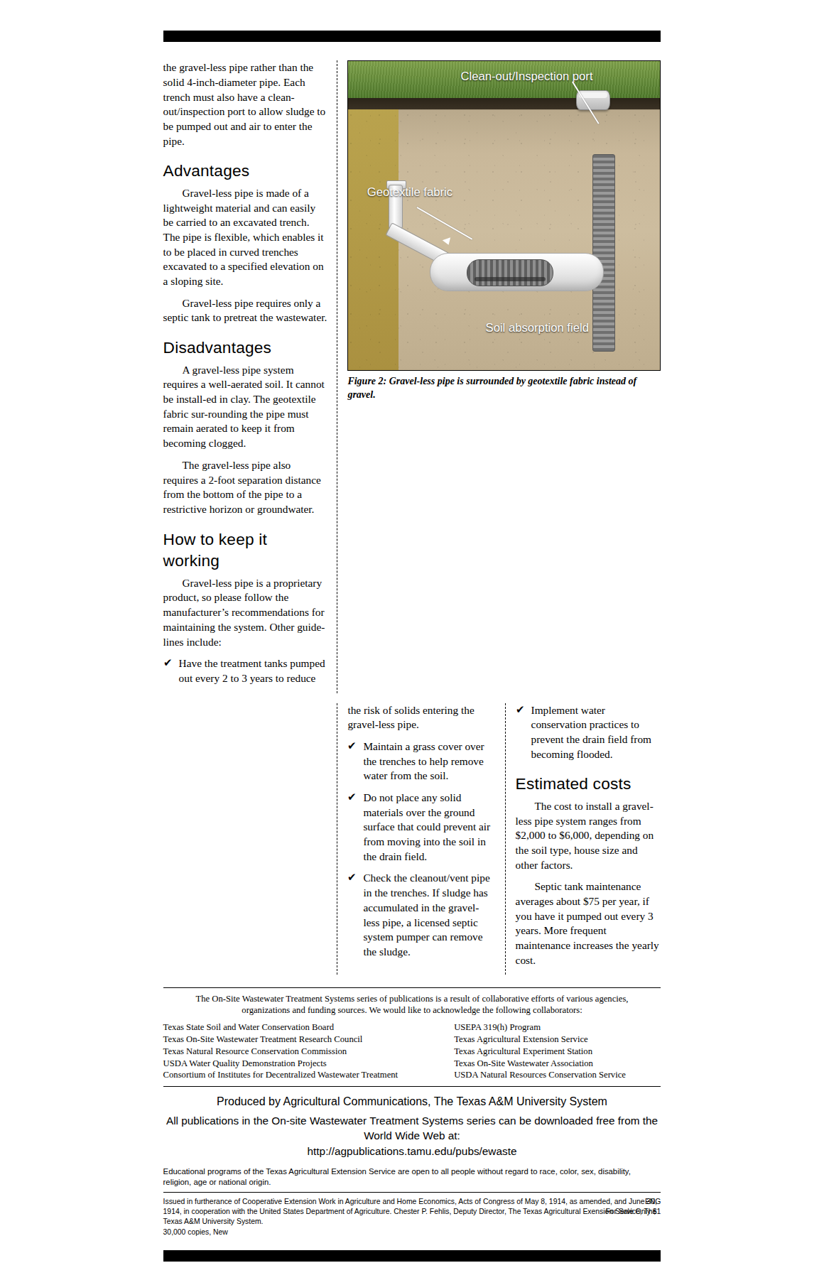the gravel-less pipe rather than the solid 4-inch-diameter pipe. Each trench must also have a clean-out/inspection port to allow sludge to be pumped out and air to enter the pipe.
Advantages
Gravel-less pipe is made of a lightweight material and can easily be carried to an excavated trench. The pipe is flexible, which enables it to be placed in curved trenches excavated to a specified elevation on a sloping site.
Gravel-less pipe requires only a septic tank to pretreat the wastewater.
Disadvantages
A gravel-less pipe system requires a well-aerated soil. It cannot be install-ed in clay. The geotextile fabric sur-rounding the pipe must remain aerated to keep it from becoming clogged.
The gravel-less pipe also requires a 2-foot separation distance from the bottom of the pipe to a restrictive horizon or groundwater.
How to keep it working
Gravel-less pipe is a proprietary product, so please follow the manufacturer’s recommendations for maintaining the system. Other guide-lines include:
Have the treatment tanks pumped out every 2 to 3 years to reduce
Clean-out/Inspection port
Geotextile fabric
Soil absorption field
Figure 2: Gravel-less pipe is surrounded by geotextile fabric instead of gravel.
the risk of solids entering the gravel-less pipe.
Maintain a grass cover over the trenches to help remove water from the soil.
Do not place any solid materials over the ground surface that could prevent air from moving into the soil in the drain field.
Check the cleanout/vent pipe in the trenches. If sludge has accumulated in the gravel-less pipe, a licensed septic system pumper can remove the sludge.
Implement water conservation practices to prevent the drain field from becoming flooded.
Estimated costs
The cost to install a gravel-less pipe system ranges from $2,000 to $6,000, depending on the soil type, house size and other factors.
Septic tank maintenance averages about $75 per year, if you have it pumped out every 3 years. More frequent maintenance increases the yearly cost.
The On-Site Wastewater Treatment Systems series of publications is a result of collaborative efforts of various agencies,
organizations and funding sources. We would like to acknowledge the following collaborators:
| Texas State Soil and Water Conservation Board | USEPA 319(h) Program |
| Texas On-Site Wastewater Treatment Research Council | Texas Agricultural Extension Service |
| Texas Natural Resource Conservation Commission | Texas Agricultural Experiment Station |
| USDA Water Quality Demonstration Projects | Texas On-Site Wastewater Association |
| Consortium of Institutes for Decentralized Wastewater Treatment | USDA Natural Resources Conservation Service |
Produced by Agricultural Communications, The Texas A&M University System
All publications in the On-site Wastewater Treatment Systems series can be downloaded free from the World Wide Web at:
http://agpublications.tamu.edu/pubs/ewaste
Educational programs of the Texas Agricultural Extension Service are open to all people without regard to race, color, sex, disability, religion, age or national origin.
ENG
For Sale Only $1
Issued in furtherance of Cooperative Extension Work in Agriculture and Home Economics, Acts of Congress of May 8, 1914, as amended, and June 30, 1914, in cooperation with the United States Department of Agriculture. Chester P. Fehlis, Deputy Director, The Texas Agricultural Exension Service, The Texas A&M University System.
30,000 copies, New